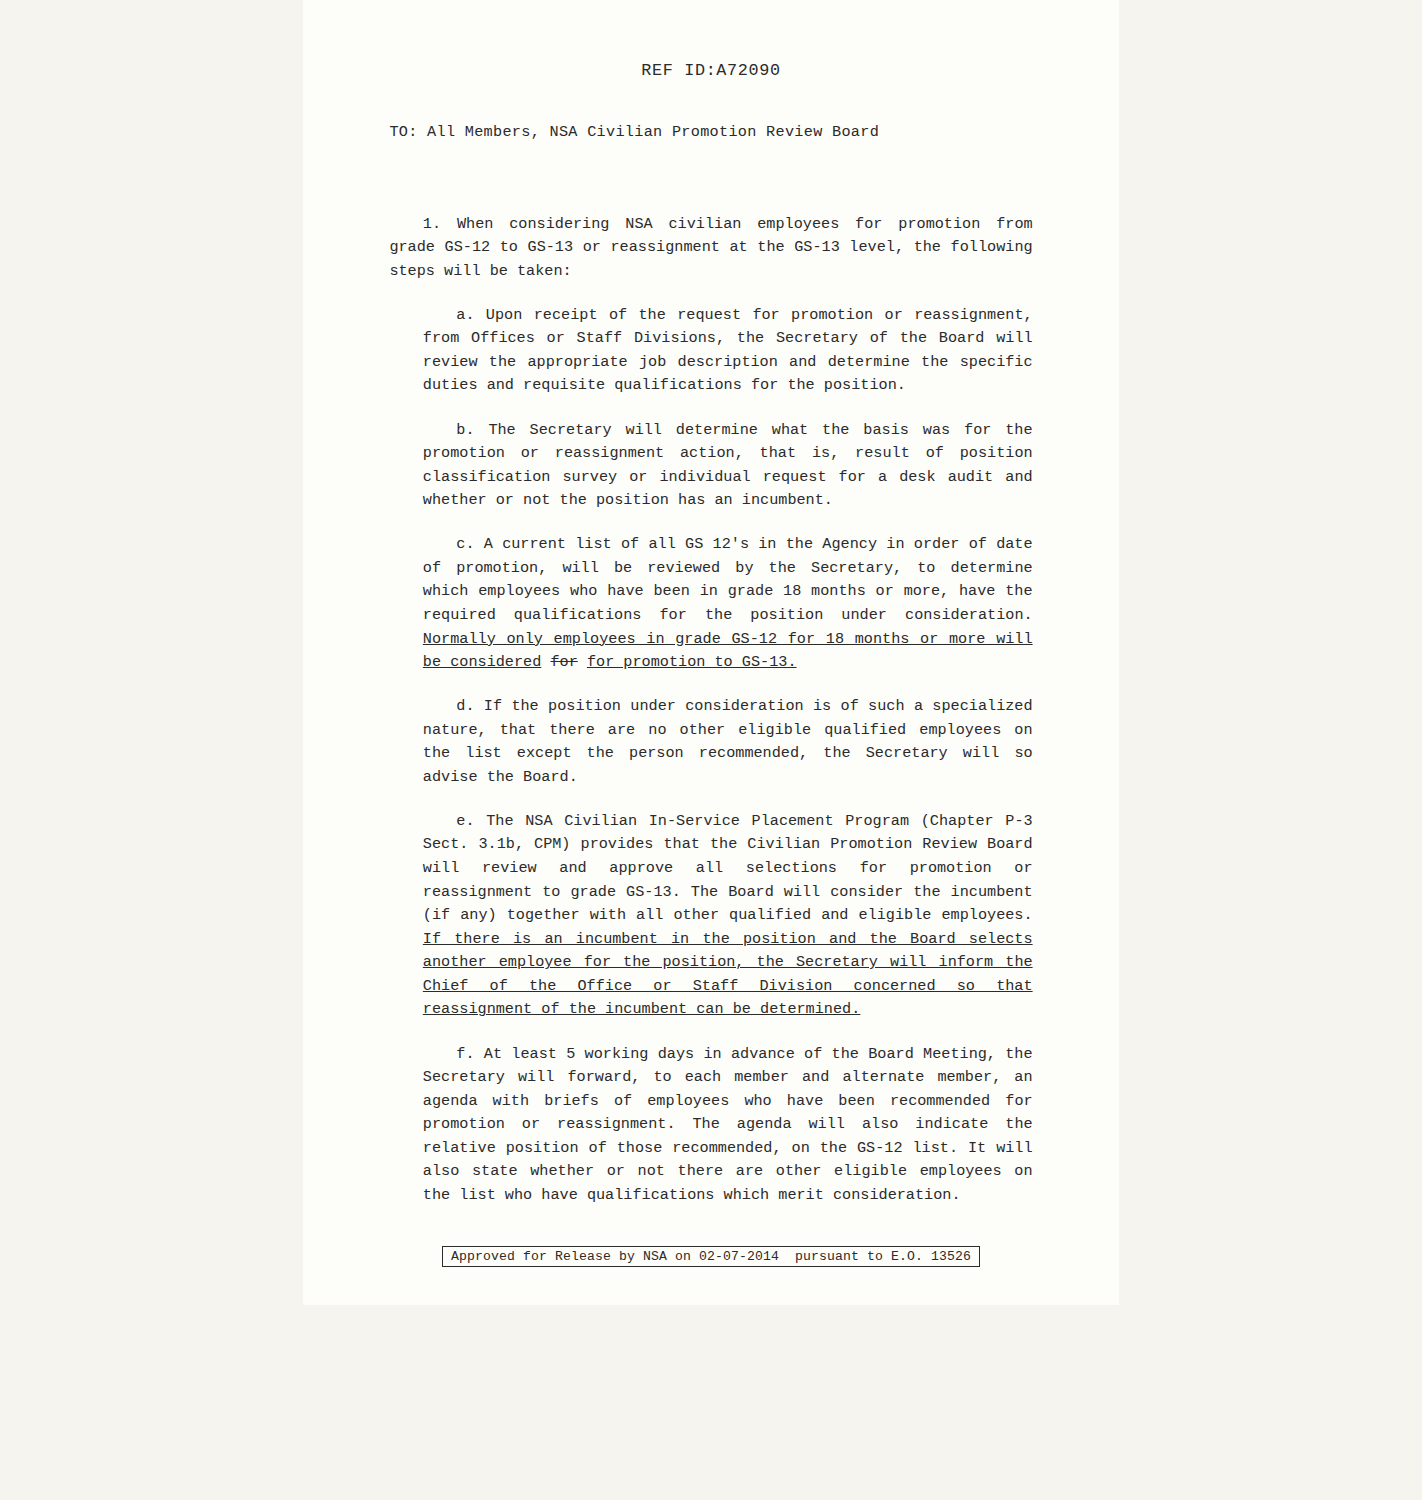REF ID:A72090
TO: All Members, NSA Civilian Promotion Review Board
1. When considering NSA civilian employees for promotion from grade GS-12 to GS-13 or reassignment at the GS-13 level, the following steps will be taken:
a. Upon receipt of the request for promotion or reassignment, from Offices or Staff Divisions, the Secretary of the Board will review the appropriate job description and determine the specific duties and requisite qualifications for the position.
b. The Secretary will determine what the basis was for the promotion or reassignment action, that is, result of position classification survey or individual request for a desk audit and whether or not the position has an incumbent.
c. A current list of all GS 12's in the Agency in order of date of promotion, will be reviewed by the Secretary, to determine which employees who have been in grade 18 months or more, have the required qualifications for the position under consideration. Normally only employees in grade GS-12 for 18 months or more will be considered for for promotion to GS-13.
d. If the position under consideration is of such a specialized nature, that there are no other eligible qualified employees on the list except the person recommended, the Secretary will so advise the Board.
e. The NSA Civilian In-Service Placement Program (Chapter P-3 Sect. 3.1b, CPM) provides that the Civilian Promotion Review Board will review and approve all selections for promotion or reassignment to grade GS-13. The Board will consider the incumbent (if any) together with all other qualified and eligible employees. If there is an incumbent in the position and the Board selects another employee for the position, the Secretary will inform the Chief of the Office or Staff Division concerned so that reassignment of the incumbent can be determined.
f. At least 5 working days in advance of the Board Meeting, the Secretary will forward, to each member and alternate member, an agenda with briefs of employees who have been recommended for promotion or reassignment. The agenda will also indicate the relative position of those recommended, on the GS-12 list. It will also state whether or not there are other eligible employees on the list who have qualifications which merit consideration.
Approved for Release by NSA on 02-07-2014 pursuant to E.O. 13526